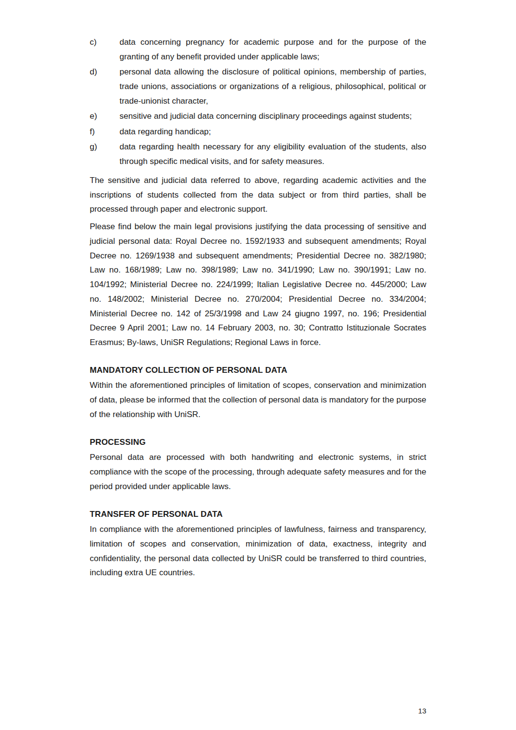c) data concerning pregnancy for academic purpose and for the purpose of the granting of any benefit provided under applicable laws;
d) personal data allowing the disclosure of political opinions, membership of parties, trade unions, associations or organizations of a religious, philosophical, political or trade-unionist character,
e) sensitive and judicial data concerning disciplinary proceedings against students;
f) data regarding handicap;
g) data regarding health necessary for any eligibility evaluation of the students, also through specific medical visits, and for safety measures.
The sensitive and judicial data referred to above, regarding academic activities and the inscriptions of students collected from the data subject or from third parties, shall be processed through paper and electronic support.
Please find below the main legal provisions justifying the data processing of sensitive and judicial personal data: Royal Decree no. 1592/1933 and subsequent amendments; Royal Decree no. 1269/1938 and subsequent amendments; Presidential Decree no. 382/1980; Law no. 168/1989; Law no. 398/1989; Law no. 341/1990; Law no. 390/1991; Law no. 104/1992; Ministerial Decree no. 224/1999; Italian Legislative Decree no. 445/2000; Law no. 148/2002; Ministerial Decree no. 270/2004; Presidential Decree no. 334/2004; Ministerial Decree no. 142 of 25/3/1998 and Law 24 giugno 1997, no. 196; Presidential Decree 9 April 2001; Law no. 14 February 2003, no. 30; Contratto Istituzionale Socrates Erasmus; By-laws, UniSR Regulations; Regional Laws in force.
Mandatory collection of personal data
Within the aforementioned principles of limitation of scopes, conservation and minimization of data, please be informed that the collection of personal data is mandatory for the purpose of the relationship with UniSR.
Processing
Personal data are processed with both handwriting and electronic systems, in strict compliance with the scope of the processing, through adequate safety measures and for the period provided under applicable laws.
Transfer of personal data
In compliance with the aforementioned principles of lawfulness, fairness and transparency, limitation of scopes and conservation, minimization of data, exactness, integrity and confidentiality, the personal data collected by UniSR could be transferred to third countries, including extra UE countries.
13